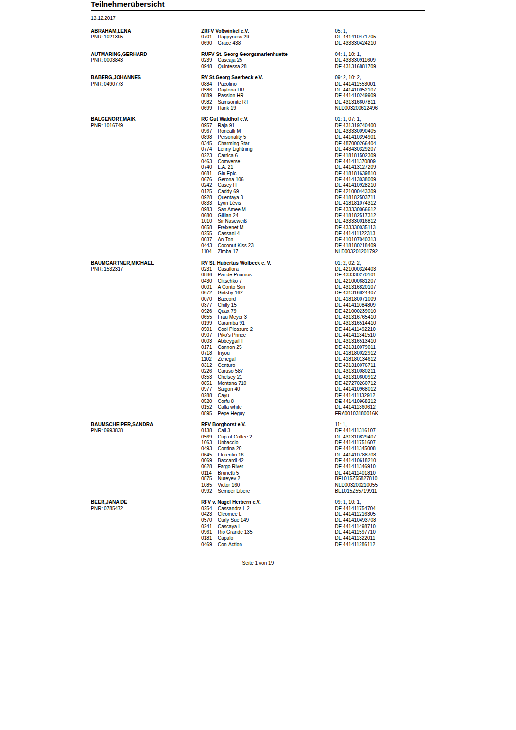Teilnehmerübersicht
13.12.2017
| ABRAHAM,LENA PNR: 1021395 | ZRFV Voßwinkel e.V. / 0701 / Happyness 29 / / 0690 / Grace 438 / | 05: 1, DE 441410471705 DE 433330424210 |
| AUTMARING,GERHARD PNR: 0003843 | RUFV St. Georg Georgsmarienhuette / 0239 / Cascaja 25 / / 0948 / Quintessa 28 / | 04: 1, 10: 1, DE 433330911609 DE 431316881709 |
| BABERG,JOHANNES PNR: 0490773 | RV St.Georg Saerbeck e.V. / 0884 / Pacolino / / 0586 / Daytona HR / / 0889 / Passion HR / / 0982 / Samsonite RT / / 0699 / Hank 19 / | 09: 2, 10: 2, DE 441411553001 DE 441410052107 DE 441410249909 DE 431316607811 NLD003200612496 |
| BALGENORT,MAIK PNR: 1016749 | RC Gut Waldhof e.V. / 0957 / Raja 91 / / 0967 / Roncalli M / / 0898 / Personality 5 / / 0345 / Charming Star / / 0774 / Lenny Lightning / / 0223 / Carrica 6 / / 0463 / Comverse / / 0740 / L.A. 21 / / 0681 / Gin Epic / / 0676 / Gerona 106 / / 0242 / Casey H / / 0125 / Caddy 69 / / 0928 / Quentaya 3 / / 0833 / Lyon Lévis / / 0983 / San Amee M / / 0680 / Gillian 24 / / 1010 / Sir Naseweiß / / 0658 / Freixenet M / / 0255 / Cassani 4 / / 0037 / An-Ton / / 0443 / Coconut Kiss 23 / / 1104 / Zimba 17 / | 01: 1, 07: 1, DE 431319740400 DE 433330090405 DE 441410394901 DE 487000266404 DE 443430329207 DE 418181502309 DE 441411370809 DE 441413127209 DE 418181639810 DE 441413038009 DE 441410928210 DE 421000443309 DE 418182503711 DE 418181074312 DE 433330066612 DE 418182517312 DE 433330016812 DE 433330035113 DE 441411122313 DE 410107040313 DE 418180218409 NLD003201201792 |
| BAUMGARTNER,MICHAEL PNR: 1532317 | RV St. Hubertus Wolbeck e. V. / 0231 / Casallora / / 0886 / Par de Priamos / / 0430 / Clitschko 7 / / 0001 / A Conto Son / / 0672 / Gatsby 162 / / 0070 / Baccord / / 0377 / Chilly 15 / / 0926 / Quax 79 / / 0655 / Frau Meyer 3 / / 0199 / Caramba 91 / / 0501 / Cool Pleasure 2 / / 0907 / Piko's Prince / / 0003 / Abbeygail T / / 0171 / Cannon 25 / / 0718 / Inyou / / 1102 / Zenegal / / 0312 / Centuro / / 0226 / Caruso 587 / / 0353 / Chelsey 21 / / 0851 / Montana 710 / / 0977 / Saigon 40 / / 0288 / Cayu / / 0520 / Corfu 8 / / 0152 / Calla white / / 0895 / Pepe Heguy / | 01: 2, 02: 2, DE 421000324403 DE 433330270101 DE 421000681207 DE 431316820107 DE 431316824407 DE 418180071009 DE 441411084809 DE 421000239010 DE 431316765410 DE 431316514410 DE 441411492210 DE 441411341510 DE 431316513410 DE 431310079011 DE 418180022912 DE 418180134612 DE 431310076711 DE 431310080211 DE 431310600912 DE 427270260712 DE 441410968012 DE 441411132912 DE 441410968212 DE 441411360612 FRA00103180016K |
| BAUMSCHEIPER,SANDRA PNR: 0993838 | RFV Borghorst e.V. / 0138 / Cali 3 / / 0569 / Cup of Coffee 2 / / 1063 / Unbaccio / / 0493 / Contina 20 / / 0645 / Florentin 16 / / 0069 / Baccardi 42 / / 0628 / Fargo River / / 0114 / Brunetti 5 / / 0875 / Nureyev 2 / / 1085 / Victor 160 / / 0992 / Semper Libere / | 11: 1, DE 441411316107 DE 431310829407 DE 441411751607 DE 441411345008 DE 441410788708 DE 441410618210 DE 441411346910 DE 441411401810 BEL015Z55827810 NLD003200210055 BEL015Z55719911 |
| BEER,JANA DE PNR: 0785472 | RFV v. Nagel Herbern e.V. / 0254 / Cassandra L 2 / / 0423 / Cleomee L / / 0570 / Curly Sue 149 / / 0241 / Cascaya L / / 0961 / Rio Grande 135 / / 0181 / Capalo / / 0469 / Con-Action / | 09: 1, 10: 1, DE 441411754704 DE 441411216305 DE 441410493708 DE 441411498710 DE 441411597710 DE 441411322011 DE 441411286112 |
Seite 1 von 19